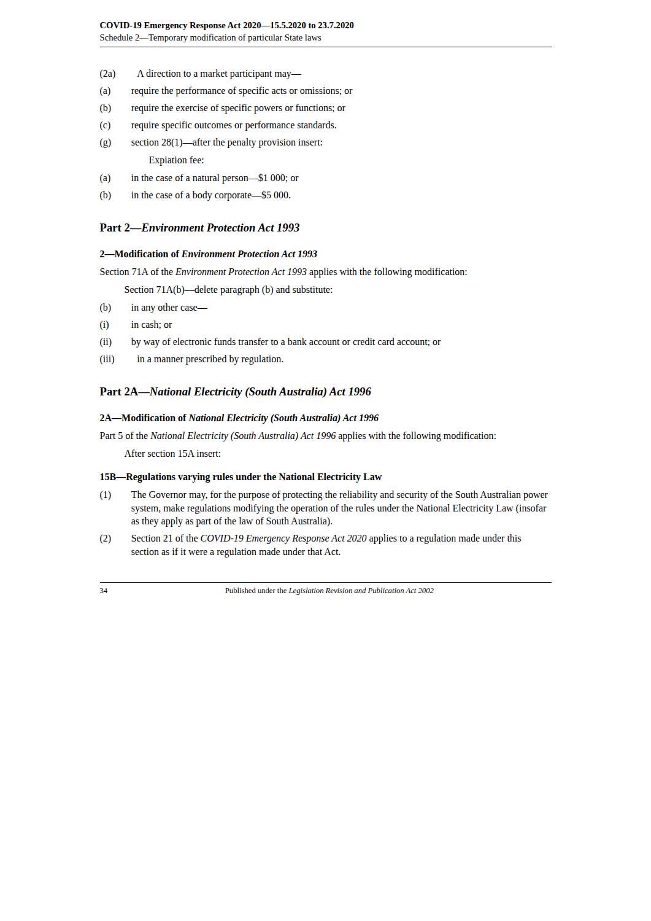COVID-19 Emergency Response Act 2020—15.5.2020 to 23.7.2020
Schedule 2—Temporary modification of particular State laws
(2a) A direction to a market participant may—
(a) require the performance of specific acts or omissions; or
(b) require the exercise of specific powers or functions; or
(c) require specific outcomes or performance standards.
(g) section 28(1)—after the penalty provision insert:
Expiation fee:
(a) in the case of a natural person—$1 000; or
(b) in the case of a body corporate—$5 000.
Part 2—Environment Protection Act 1993
2—Modification of Environment Protection Act 1993
Section 71A of the Environment Protection Act 1993 applies with the following modification:
Section 71A(b)—delete paragraph (b) and substitute:
(b) in any other case—
(i) in cash; or
(ii) by way of electronic funds transfer to a bank account or credit card account; or
(iii) in a manner prescribed by regulation.
Part 2A—National Electricity (South Australia) Act 1996
2A—Modification of National Electricity (South Australia) Act 1996
Part 5 of the National Electricity (South Australia) Act 1996 applies with the following modification:
After section 15A insert:
15B—Regulations varying rules under the National Electricity Law
(1) The Governor may, for the purpose of protecting the reliability and security of the South Australian power system, make regulations modifying the operation of the rules under the National Electricity Law (insofar as they apply as part of the law of South Australia).
(2) Section 21 of the COVID-19 Emergency Response Act 2020 applies to a regulation made under this section as if it were a regulation made under that Act.
34 Published under the Legislation Revision and Publication Act 2002